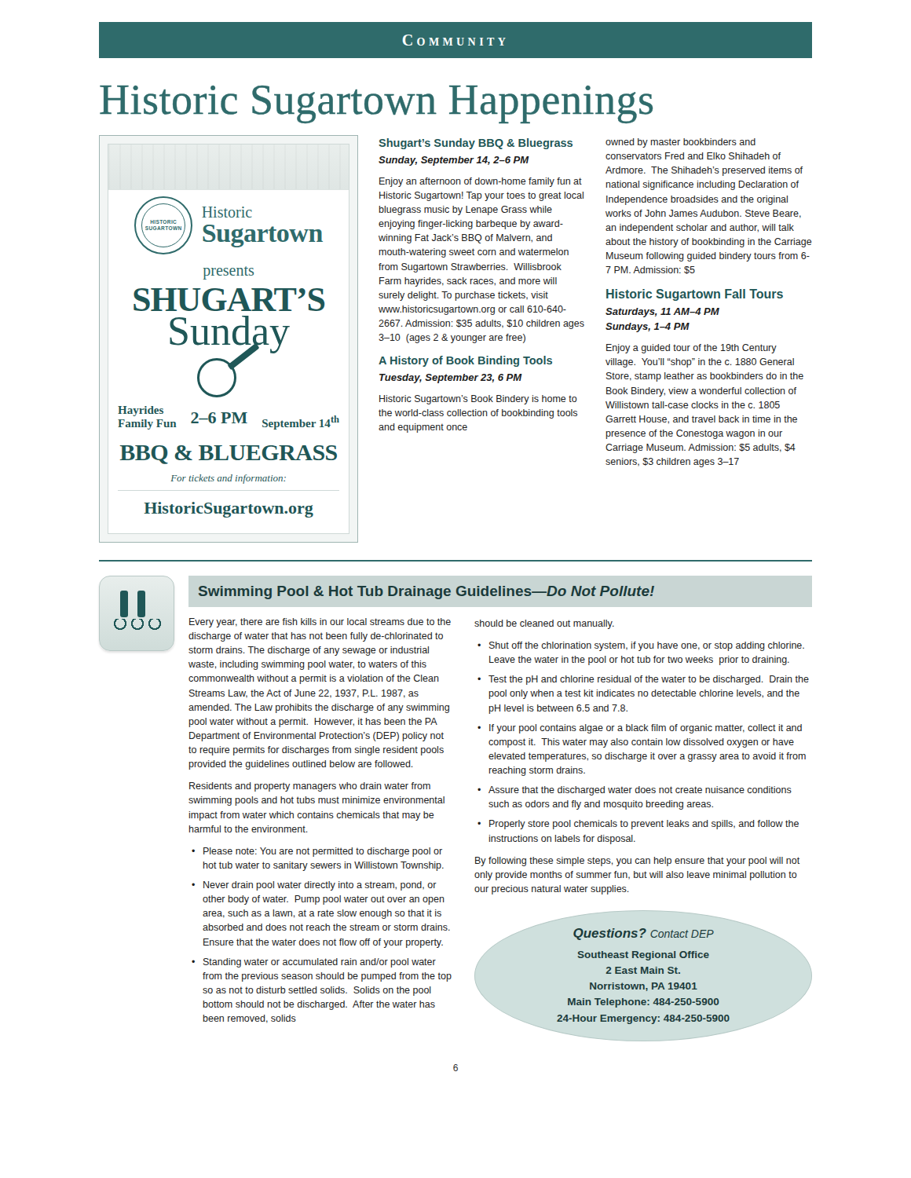Community
Historic Sugartown Happenings
HISTORIC
SUGARTOWN
Historic
Sugartown
presents
SHUGART’S
Sunday
Hayrides
Family Fun
2–6 PM
September 14th
BBQ & BLUEGRASS
For tickets and information:
HistoricSugartown.org
Shugart’s Sunday BBQ & Bluegrass
Sunday, September 14, 2–6 PM
Enjoy an afternoon of down-home family fun at Historic Sugartown! Tap your toes to great local bluegrass music by Lenape Grass while enjoying finger-licking barbeque by award-winning Fat Jack’s BBQ of Malvern, and mouth-watering sweet corn and watermelon from Sugartown Strawberries. Willisbrook Farm hayrides, sack races, and more will surely delight. To purchase tickets, visit www.historicsugartown.org or call 610-640-2667. Admission: $35 adults, $10 children ages 3–10 (ages 2 & younger are free)
A History of Book Binding Tools
Tuesday, September 23, 6 PM
Historic Sugartown’s Book Bindery is home to the world-class collection of bookbinding tools and equipment once
owned by master bookbinders and conservators Fred and Elko Shihadeh of Ardmore. The Shihadeh’s preserved items of national significance including Declaration of Independence broadsides and the original works of John James Audubon. Steve Beare, an independent scholar and author, will talk about the history of bookbinding in the Carriage Museum following guided bindery tours from 6-7 PM. Admission: $5
Historic Sugartown Fall Tours
Saturdays, 11 AM–4 PM
Sundays, 1–4 PM
Enjoy a guided tour of the 19th Century village. You’ll “shop” in the c. 1880 General Store, stamp leather as bookbinders do in the Book Bindery, view a wonderful collection of Willistown tall-case clocks in the c. 1805 Garrett House, and travel back in time in the presence of the Conestoga wagon in our Carriage Museum. Admission: $5 adults, $4 seniors, $3 children ages 3–17
Swimming Pool & Hot Tub Drainage Guidelines—Do Not Pollute!
Every year, there are fish kills in our local streams due to the discharge of water that has not been fully de-chlorinated to storm drains. The discharge of any sewage or industrial waste, including swimming pool water, to waters of this commonwealth without a permit is a violation of the Clean Streams Law, the Act of June 22, 1937, P.L. 1987, as amended. The Law prohibits the discharge of any swimming pool water without a permit. However, it has been the PA Department of Environmental Protection’s (DEP) policy not to require permits for discharges from single resident pools provided the guidelines outlined below are followed.
Residents and property managers who drain water from swimming pools and hot tubs must minimize environmental impact from water which contains chemicals that may be harmful to the environment.
Please note: You are not permitted to discharge pool or hot tub water to sanitary sewers in Willistown Township.
Never drain pool water directly into a stream, pond, or other body of water. Pump pool water out over an open area, such as a lawn, at a rate slow enough so that it is absorbed and does not reach the stream or storm drains. Ensure that the water does not flow off of your property.
Standing water or accumulated rain and/or pool water from the previous season should be pumped from the top so as not to disturb settled solids. Solids on the pool bottom should not be discharged. After the water has been removed, solids
should be cleaned out manually.
Shut off the chlorination system, if you have one, or stop adding chlorine. Leave the water in the pool or hot tub for two weeks prior to draining.
Test the pH and chlorine residual of the water to be discharged. Drain the pool only when a test kit indicates no detectable chlorine levels, and the pH level is between 6.5 and 7.8.
If your pool contains algae or a black film of organic matter, collect it and compost it. This water may also contain low dissolved oxygen or have elevated temperatures, so discharge it over a grassy area to avoid it from reaching storm drains.
Assure that the discharged water does not create nuisance conditions such as odors and fly and mosquito breeding areas.
Properly store pool chemicals to prevent leaks and spills, and follow the instructions on labels for disposal.
By following these simple steps, you can help ensure that your pool will not only provide months of summer fun, but will also leave minimal pollution to our precious natural water supplies.
Questions? Contact DEP
Southeast Regional Office
2 East Main St.
Norristown, PA 19401
Main Telephone: 484-250-5900
24-Hour Emergency: 484-250-5900
6